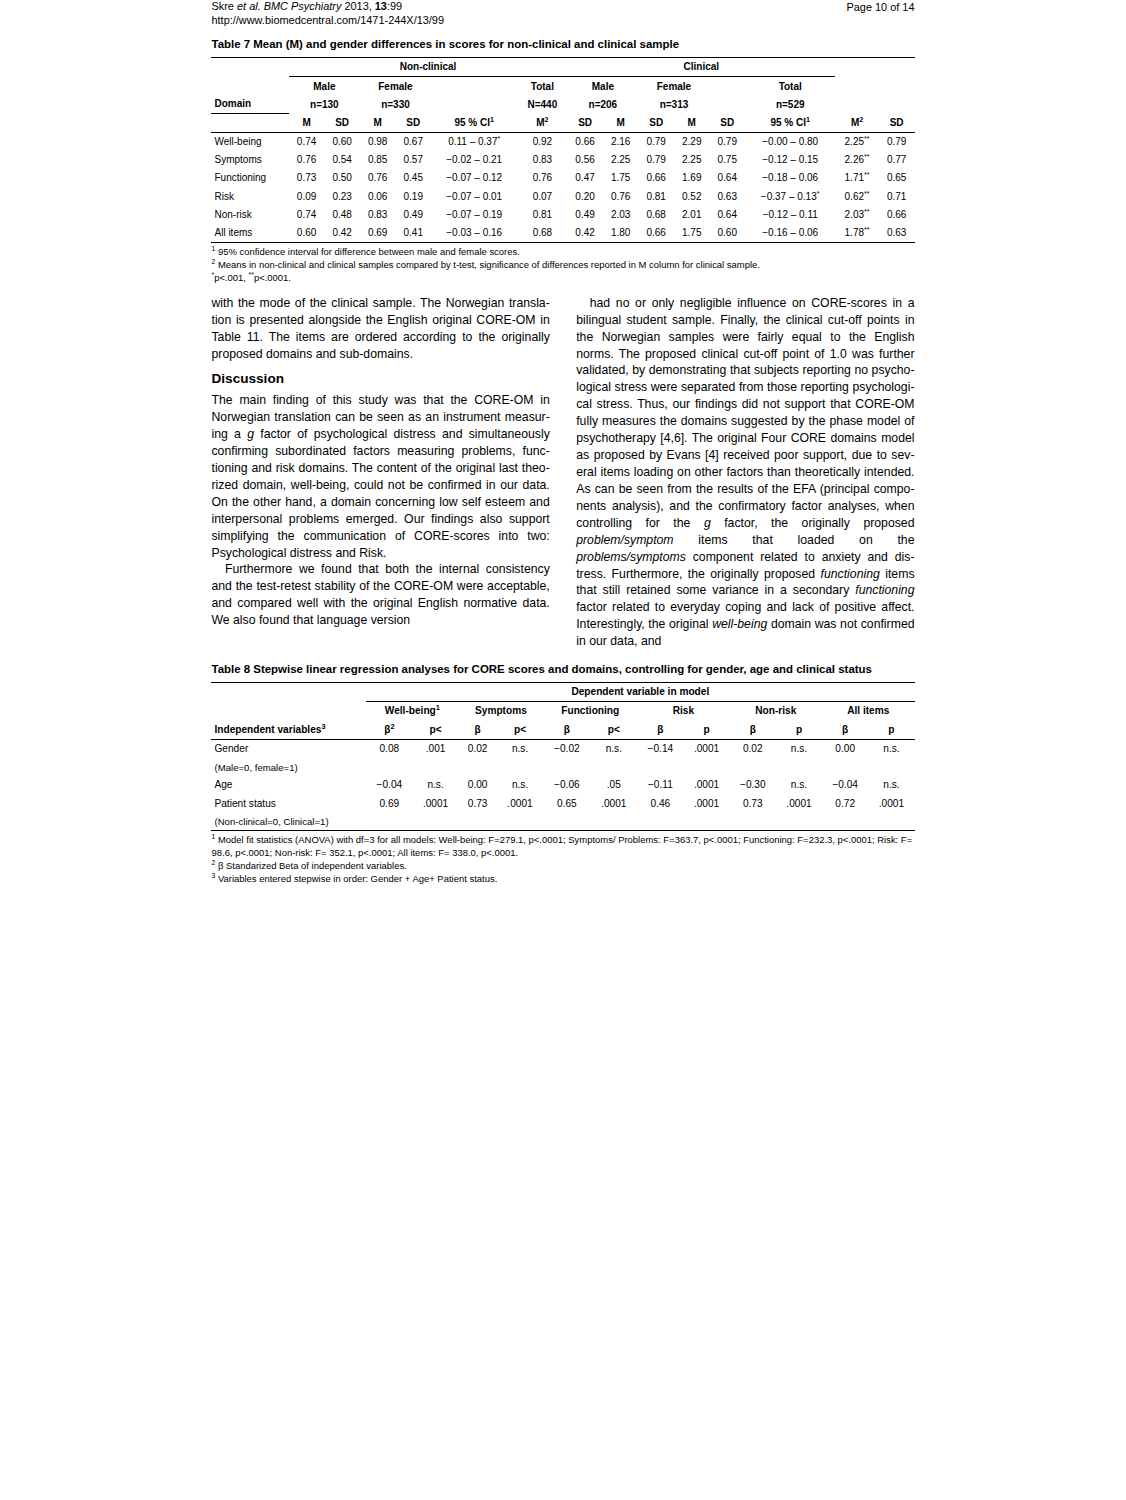Skre et al. BMC Psychiatry 2013, 13:99
http://www.biomedcentral.com/1471-244X/13/99
Page 10 of 14
Table 7 Mean (M) and gender differences in scores for non-clinical and clinical sample
| Domain | Non-clinical | Clinical |
| --- | --- | --- |
| Male | Female | | Total | Male | Female | | Total |
| n=130 | n=330 | | N=440 | n=206 | n=313 | | n=529 |
| | M | SD | M | SD | 95 % CI 1 | M 2 | SD | M | SD | M | SD | 95 % CI 1 | M 2 | SD |
| Well-being | 0.74 | 0.60 | 0.98 | 0.67 | 0.11 – 0.37 * | 0.92 | 0.66 | 2.16 | 0.79 | 2.29 | 0.79 | −0.00 – 0.80 | 2.25 ** | 0.79 |
| Symptoms | 0.76 | 0.54 | 0.85 | 0.57 | −0.02 – 0.21 | 0.83 | 0.56 | 2.25 | 0.79 | 2.25 | 0.75 | −0.12 – 0.15 | 2.26 ** | 0.77 |
| Functioning | 0.73 | 0.50 | 0.76 | 0.45 | −0.07 – 0.12 | 0.76 | 0.47 | 1.75 | 0.66 | 1.69 | 0.64 | −0.18 – 0.06 | 1.71 ** | 0.65 |
| Risk | 0.09 | 0.23 | 0.06 | 0.19 | −0.07 – 0.01 | 0.07 | 0.20 | 0.76 | 0.81 | 0.52 | 0.63 | −0.37 – 0.13 * | 0.62 ** | 0.71 |
| Non-risk | 0.74 | 0.48 | 0.83 | 0.49 | −0.07 – 0.19 | 0.81 | 0.49 | 2.03 | 0.68 | 2.01 | 0.64 | −0.12 – 0.11 | 2.03 ** | 0.66 |
| All items | 0.60 | 0.42 | 0.69 | 0.41 | −0.03 – 0.16 | 0.68 | 0.42 | 1.80 | 0.66 | 1.75 | 0.60 | −0.16 – 0.06 | 1.78 ** | 0.63 |
1 95% confidence interval for difference between male and female scores.
2 Means in non-clinical and clinical samples compared by t-test, significance of differences reported in M column for clinical sample.
*p<.001, **p<.0001.
with the mode of the clinical sample. The Norwegian translation is presented alongside the English original CORE-OM in Table 11. The items are ordered according to the originally proposed domains and sub-domains.
Discussion
The main finding of this study was that the CORE-OM in Norwegian translation can be seen as an instrument measuring a g factor of psychological distress and simultaneously confirming subordinated factors measuring problems, functioning and risk domains. The content of the original last theorized domain, well-being, could not be confirmed in our data. On the other hand, a domain concerning low self esteem and interpersonal problems emerged. Our findings also support simplifying the communication of CORE-scores into two: Psychological distress and Risk.
Furthermore we found that both the internal consistency and the test-retest stability of the CORE-OM were acceptable, and compared well with the original English normative data. We also found that language version
had no or only negligible influence on CORE-scores in a bilingual student sample. Finally, the clinical cut-off points in the Norwegian samples were fairly equal to the English norms. The proposed clinical cut-off point of 1.0 was further validated, by demonstrating that subjects reporting no psychological stress were separated from those reporting psychological stress. Thus, our findings did not support that CORE-OM fully measures the domains suggested by the phase model of psychotherapy [4,6]. The original Four CORE domains model as proposed by Evans [4] received poor support, due to several items loading on other factors than theoretically intended. As can be seen from the results of the EFA (principal components analysis), and the confirmatory factor analyses, when controlling for the g factor, the originally proposed problem/symptom items that loaded on the problems/symptoms component related to anxiety and distress. Furthermore, the originally proposed functioning items that still retained some variance in a secondary functioning factor related to everyday coping and lack of positive affect. Interestingly, the original well-being domain was not confirmed in our data, and
Table 8 Stepwise linear regression analyses for CORE scores and domains, controlling for gender, age and clinical status
| Independent variables 3 | Dependent variable in model |
| --- | --- |
| Well-being 1 | Symptoms | Functioning | Risk | Non-risk | All items |
| β 2 | p< | β | p< | β | p< | β | p | β | p | β | p |
| Gender | 0.08 | .001 | 0.02 | n.s. | −0.02 | n.s. | −0.14 | .0001 | 0.02 | n.s. | 0.00 | n.s. |
| (Male=0, female=1) | |
| Age | −0.04 | n.s. | 0.00 | n.s. | −0.06 | .05 | −0.11 | .0001 | −0.30 | n.s. | −0.04 | n.s. |
| Patient status | 0.69 | .0001 | 0.73 | .0001 | 0.65 | .0001 | 0.46 | .0001 | 0.73 | .0001 | 0.72 | .0001 |
| (Non-clinical=0, Clinical=1) | |
1 Model fit statistics (ANOVA) with df=3 for all models: Well-being: F=279.1, p<.0001; Symptoms/ Problems: F=363.7, p<.0001; Functioning: F=232.3, p<.0001; Risk: F= 98.6, p<.0001; Non-risk: F= 352.1, p<.0001; All items: F= 338.0, p<.0001.
2 β Standarized Beta of independent variables.
3 Variables entered stepwise in order: Gender + Age+ Patient status.